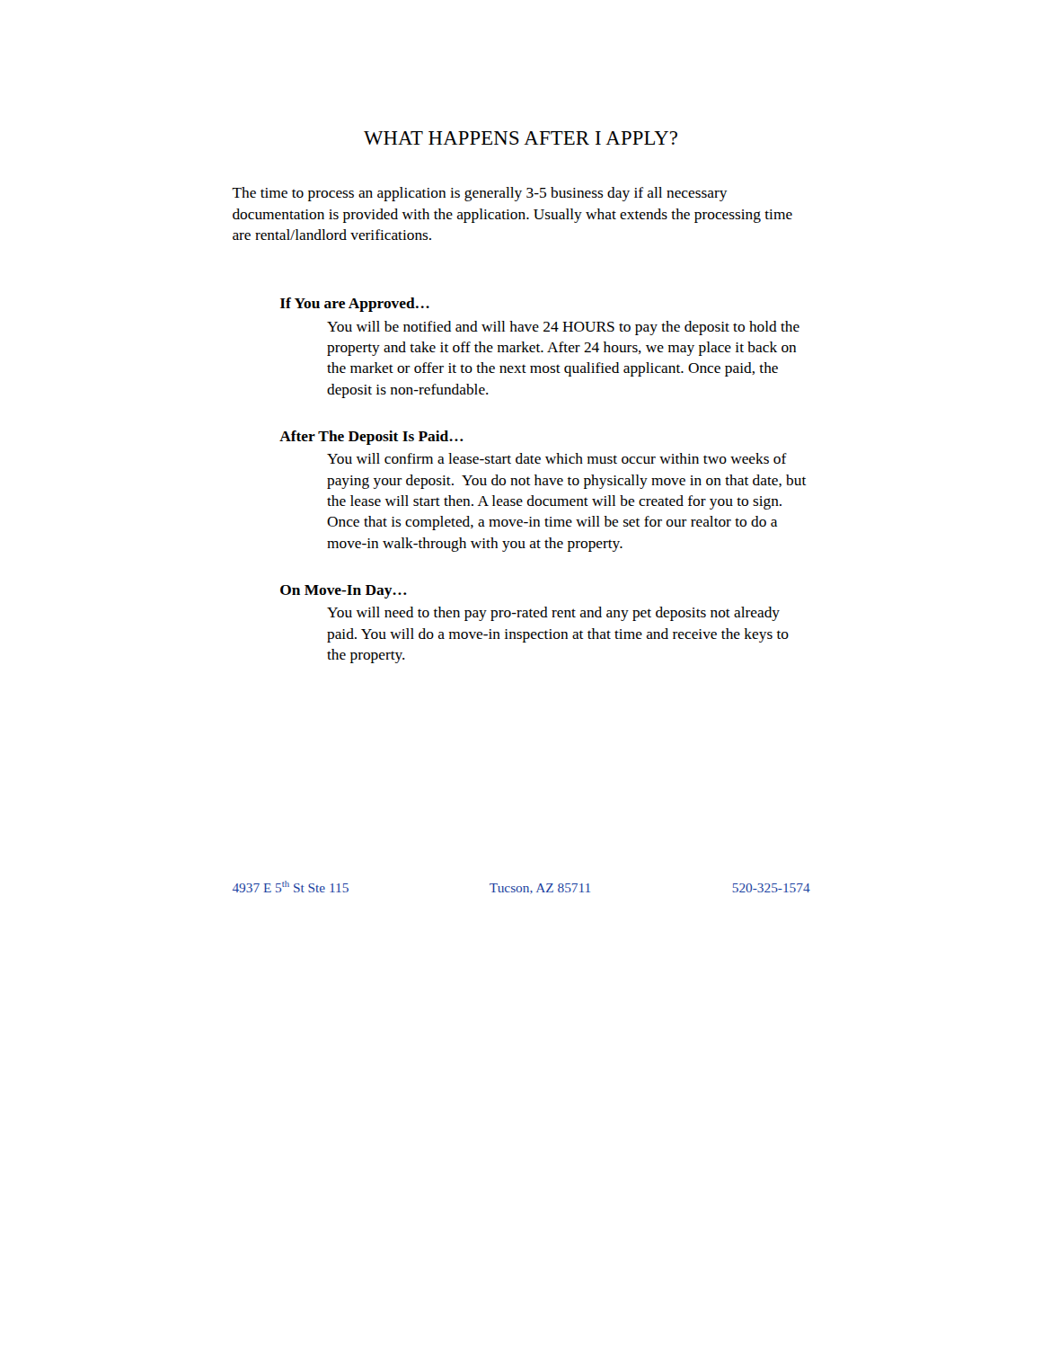WHAT HAPPENS AFTER I APPLY?
The time to process an application is generally 3-5 business day if all necessary documentation is provided with the application. Usually what extends the processing time are rental/landlord verifications.
If You are Approved…
You will be notified and will have 24 HOURS to pay the deposit to hold the property and take it off the market. After 24 hours, we may place it back on the market or offer it to the next most qualified applicant. Once paid, the deposit is non-refundable.
After The Deposit Is Paid…
You will confirm a lease-start date which must occur within two weeks of paying your deposit. You do not have to physically move in on that date, but the lease will start then. A lease document will be created for you to sign. Once that is completed, a move-in time will be set for our realtor to do a move-in walk-through with you at the property.
On Move-In Day…
You will need to then pay pro-rated rent and any pet deposits not already paid. You will do a move-in inspection at that time and receive the keys to the property.
4937 E 5th St Ste 115 Tucson, AZ 85711 520-325-1574